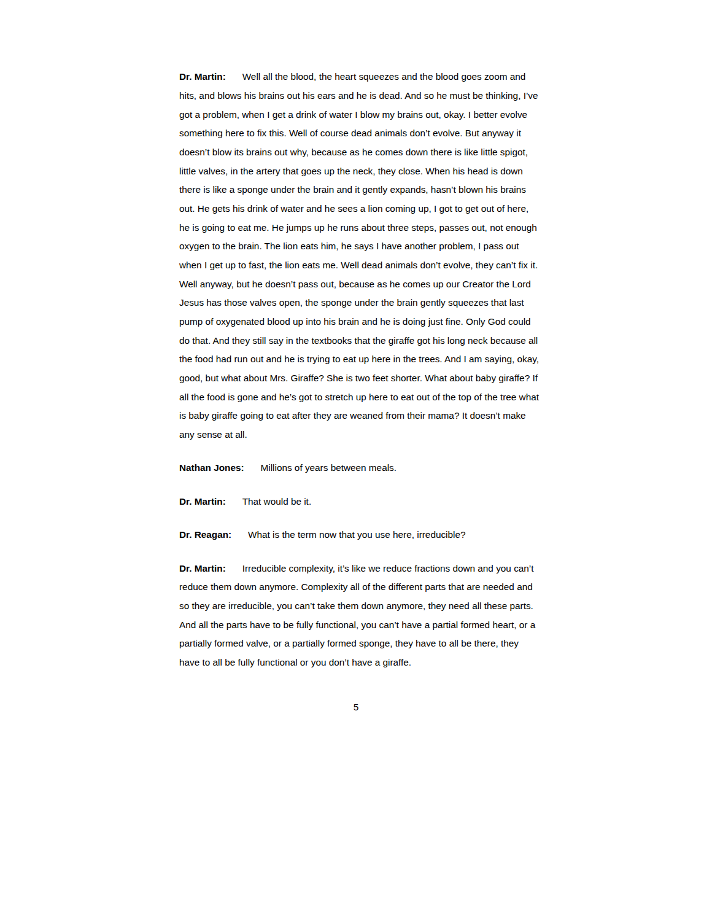Dr. Martin: Well all the blood, the heart squeezes and the blood goes zoom and hits, and blows his brains out his ears and he is dead. And so he must be thinking, I’ve got a problem, when I get a drink of water I blow my brains out, okay. I better evolve something here to fix this. Well of course dead animals don’t evolve. But anyway it doesn’t blow its brains out why, because as he comes down there is like little spigot, little valves, in the artery that goes up the neck, they close. When his head is down there is like a sponge under the brain and it gently expands, hasn’t blown his brains out. He gets his drink of water and he sees a lion coming up, I got to get out of here, he is going to eat me. He jumps up he runs about three steps, passes out, not enough oxygen to the brain. The lion eats him, he says I have another problem, I pass out when I get up to fast, the lion eats me. Well dead animals don’t evolve, they can’t fix it. Well anyway, but he doesn’t pass out, because as he comes up our Creator the Lord Jesus has those valves open, the sponge under the brain gently squeezes that last pump of oxygenated blood up into his brain and he is doing just fine. Only God could do that. And they still say in the textbooks that the giraffe got his long neck because all the food had run out and he is trying to eat up here in the trees. And I am saying, okay, good, but what about Mrs. Giraffe? She is two feet shorter. What about baby giraffe? If all the food is gone and he’s got to stretch up here to eat out of the top of the tree what is baby giraffe going to eat after they are weaned from their mama? It doesn’t make any sense at all.
Nathan Jones: Millions of years between meals.
Dr. Martin: That would be it.
Dr. Reagan: What is the term now that you use here, irreducible?
Dr. Martin: Irreducible complexity, it’s like we reduce fractions down and you can’t reduce them down anymore. Complexity all of the different parts that are needed and so they are irreducible, you can’t take them down anymore, they need all these parts. And all the parts have to be fully functional, you can’t have a partial formed heart, or a partially formed valve, or a partially formed sponge, they have to all be there, they have to all be fully functional or you don’t have a giraffe.
5